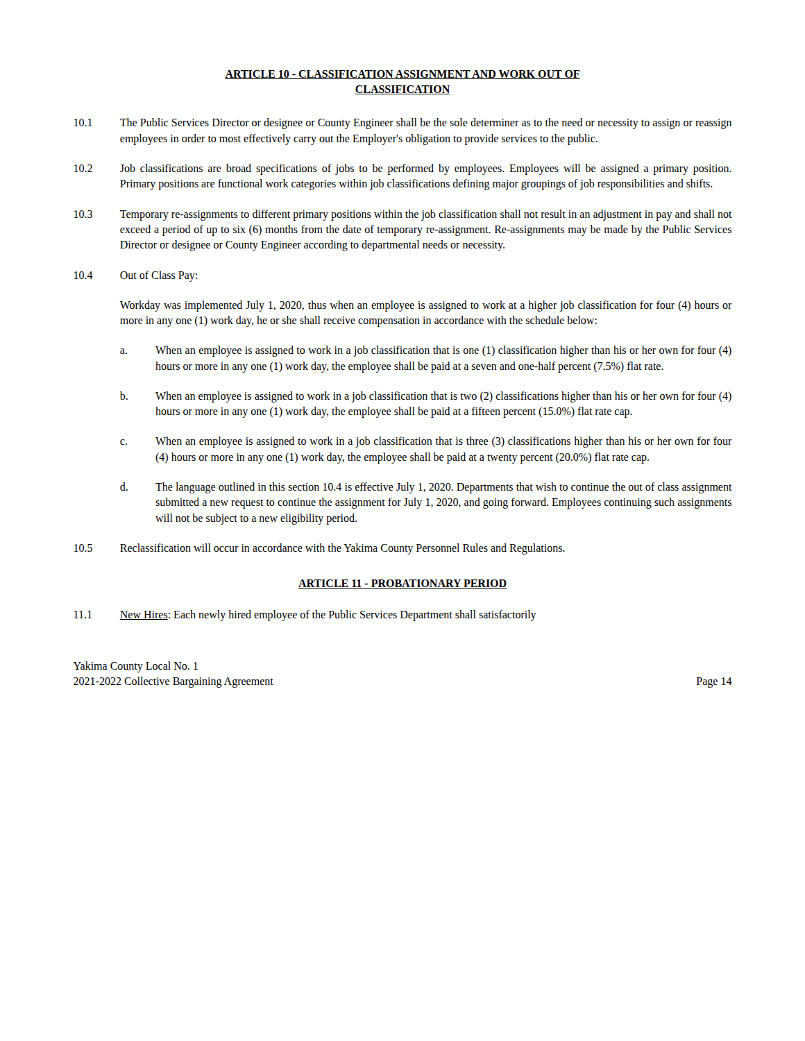ARTICLE 10 - CLASSIFICATION ASSIGNMENT AND WORK OUT OF
CLASSIFICATION
10.1
The Public Services Director or designee or County Engineer shall be the sole determiner as to the need or necessity to assign or reassign employees in order to most effectively carry out the Employer's obligation to provide services to the public.
10.2
Job classifications are broad specifications of jobs to be performed by employees. Employees will be assigned a primary position. Primary positions are functional work categories within job classifications defining major groupings of job responsibilities and shifts.
10.3
Temporary re-assignments to different primary positions within the job classification shall not result in an adjustment in pay and shall not exceed a period of up to six (6) months from the date of temporary re-assignment. Re-assignments may be made by the Public Services Director or designee or County Engineer according to departmental needs or necessity.
10.4
Out of Class Pay:
Workday was implemented July 1, 2020, thus when an employee is assigned to work at a higher job classification for four (4) hours or more in any one (1) work day, he or she shall receive compensation in accordance with the schedule below:
a.
When an employee is assigned to work in a job classification that is one (1) classification higher than his or her own for four (4) hours or more in any one (1) work day, the employee shall be paid at a seven and one-half percent (7.5%) flat rate.
b.
When an employee is assigned to work in a job classification that is two (2) classifications higher than his or her own for four (4) hours or more in any one (1) work day, the employee shall be paid at a fifteen percent (15.0%) flat rate cap.
c.
When an employee is assigned to work in a job classification that is three (3) classifications higher than his or her own for four (4) hours or more in any one (1) work day, the employee shall be paid at a twenty percent (20.0%) flat rate cap.
d.
The language outlined in this section 10.4 is effective July 1, 2020. Departments that wish to continue the out of class assignment submitted a new request to continue the assignment for July 1, 2020, and going forward. Employees continuing such assignments will not be subject to a new eligibility period.
10.5
Reclassification will occur in accordance with the Yakima County Personnel Rules and Regulations.
ARTICLE 11 - PROBATIONARY PERIOD
11.1
New Hires: Each newly hired employee of the Public Services Department shall satisfactorily
Yakima County Local No. 1
2021-2022 Collective Bargaining Agreement
Page 14